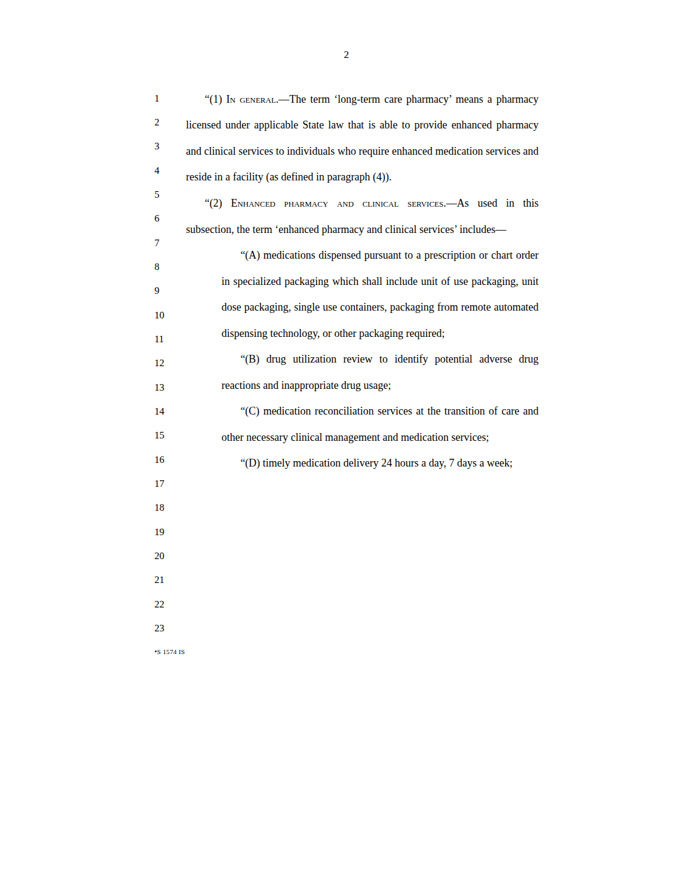2
| 1 2 3 4 5 6 7 8 9 10 11 12 13 14 15 16 17 18 19 20 21 22 23 | “(1) In general .—The term ‘long-term care pharmacy’ means a pharmacy licensed under applicable State law that is able to provide enhanced pharmacy and clinical services to individuals who require enhanced medication services and reside in a facility (as defined in paragraph (4)). “(2) Enhanced pharmacy and clinical services .—As used in this subsection, the term ‘enhanced pharmacy and clinical services’ includes— “(A) medications dispensed pursuant to a prescription or chart order in specialized packaging which shall include unit of use packaging, unit dose packaging, single use containers, packaging from remote automated dispensing technology, or other packaging required; “(B) drug utilization review to identify potential adverse drug reactions and inappropriate drug usage; “(C) medication reconciliation services at the transition of care and other necessary clinical management and medication services; “(D) timely medication delivery 24 hours a day, 7 days a week; |
•S 1574 IS